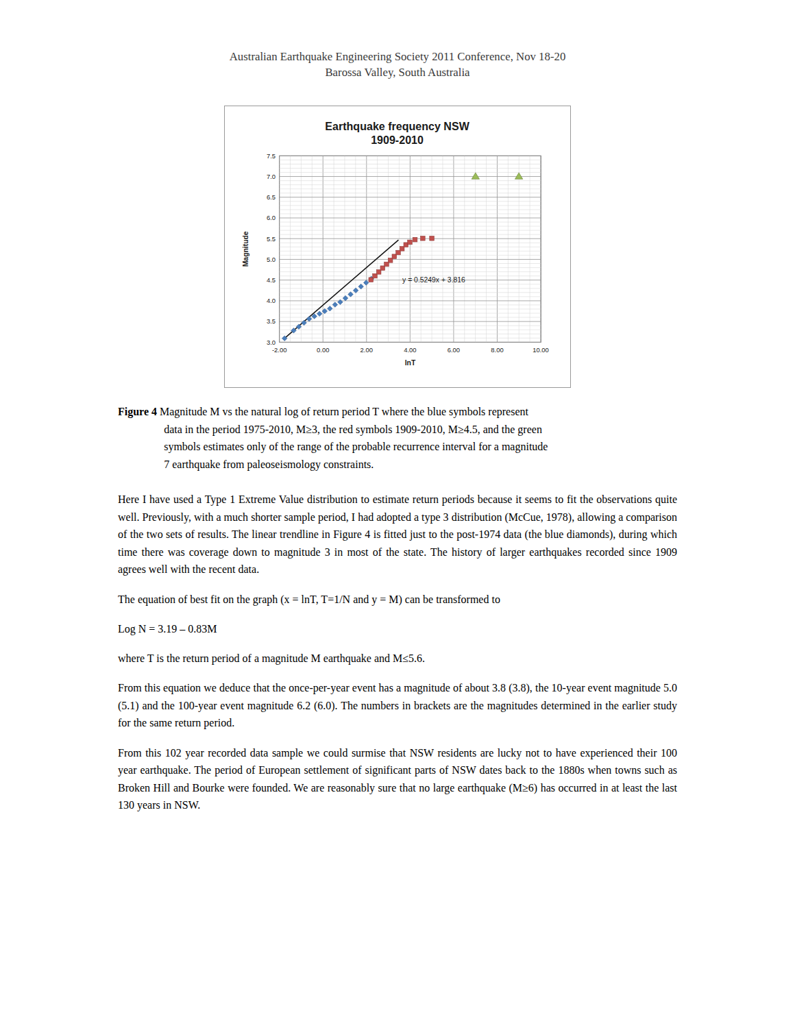Australian Earthquake Engineering Society 2011 Conference, Nov 18-20
Barossa Valley, South Australia
Earthquake frequency NSW 1909-2010 Magnitude on the vertical axis from 3.0 to 7.5 plotted against lnT on the horizontal axis from -2.00 to 10.00. Blue diamonds show 1975-2010 data for magnitude 3 and above, red squares show 1909-2010 data for magnitude 4.5 and above, and two green triangles near magnitude 7.0 show paleoseismology estimates. A fitted straight line has equation y = 0.5249x + 3.816. Earthquake frequency NSW 1909-2010 7.5 7.0 6.5 6.0 5.5 5.0 4.5 4.0 3.5 3.0 Magnitude -2.00 0.00 2.00 4.00 6.00 8.00 10.00 lnT y = 0.5249x + 3.816
Figure 4 Magnitude M vs the natural log of return period T where the blue symbols represent data in the period 1975-2010, M≥3, the red symbols 1909-2010, M≥4.5, and the green symbols estimates only of the range of the probable recurrence interval for a magnitude 7 earthquake from paleoseismology constraints.
Here I have used a Type 1 Extreme Value distribution to estimate return periods because it seems to fit the observations quite well. Previously, with a much shorter sample period, I had adopted a type 3 distribution (McCue, 1978), allowing a comparison of the two sets of results. The linear trendline in Figure 4 is fitted just to the post-1974 data (the blue diamonds), during which time there was coverage down to magnitude 3 in most of the state. The history of larger earthquakes recorded since 1909 agrees well with the recent data.
The equation of best fit on the graph (x = lnT, T=1/N and y = M) can be transformed to
Log N = 3.19 – 0.83M
where T is the return period of a magnitude M earthquake and M≤5.6.
From this equation we deduce that the once-per-year event has a magnitude of about 3.8 (3.8), the 10-year event magnitude 5.0 (5.1) and the 100-year event magnitude 6.2 (6.0). The numbers in brackets are the magnitudes determined in the earlier study for the same return period.
From this 102 year recorded data sample we could surmise that NSW residents are lucky not to have experienced their 100 year earthquake. The period of European settlement of significant parts of NSW dates back to the 1880s when towns such as Broken Hill and Bourke were founded. We are reasonably sure that no large earthquake (M≥6) has occurred in at least the last 130 years in NSW.